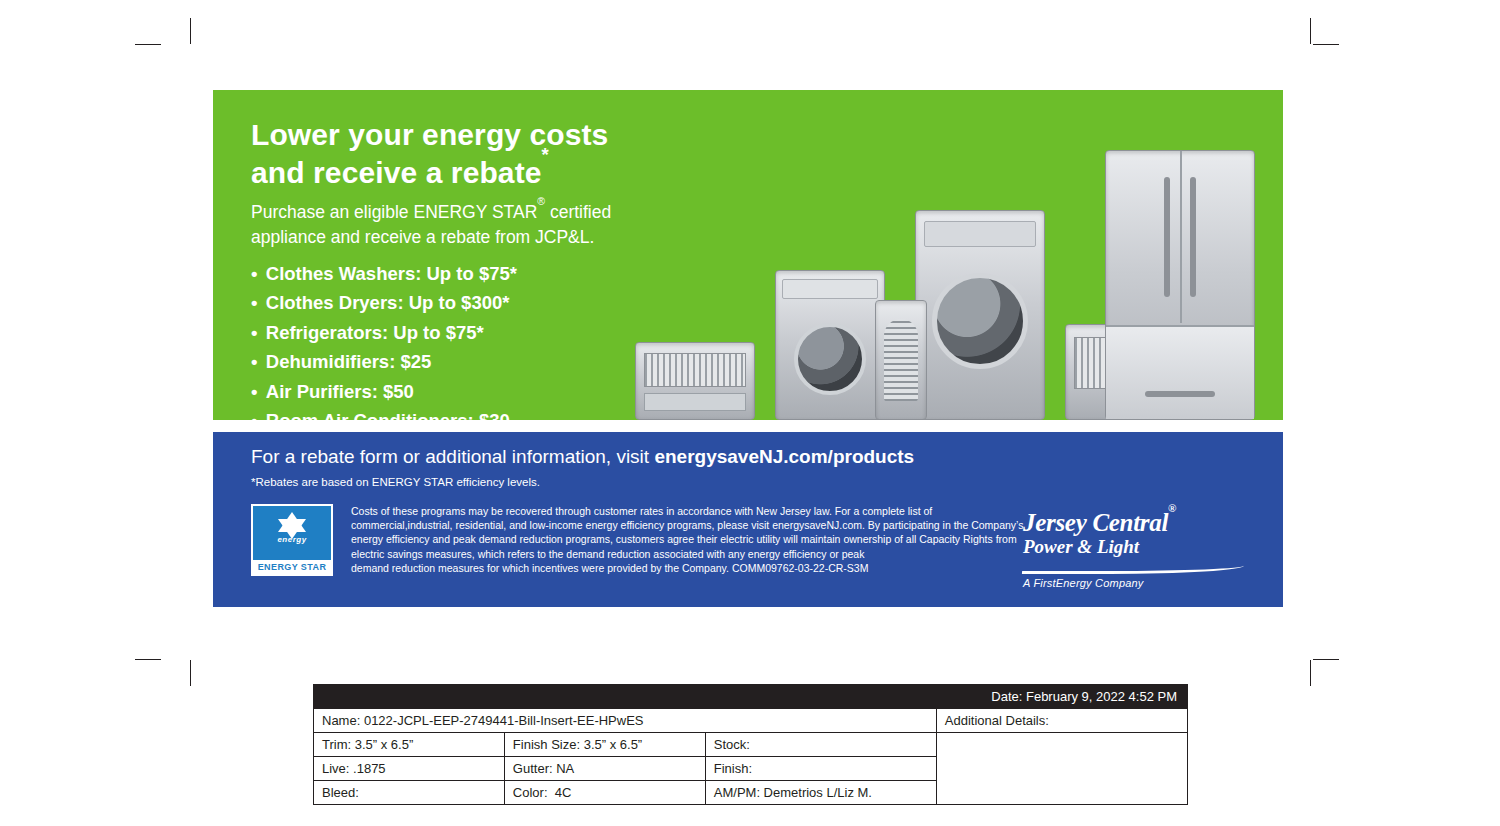Lower your energy costs
and receive a rebate*
Purchase an eligible ENERGY STAR® certified appliance and receive a rebate from JCP&L.
Clothes Washers: Up to $75*
Clothes Dryers: Up to $300*
Refrigerators: Up to $75*
Dehumidifiers: $25
Air Purifiers: $50
Room Air Conditioners: $30
For a rebate form or additional information, visit energysaveNJ.com/products
*Rebates are based on ENERGY STAR efficiency levels.
energy ENERGY STAR
Costs of these programs may be recovered through customer rates in accordance with New Jersey law. For a complete list of commercial,industrial, residential, and low-income energy efficiency programs, please visit energysaveNJ.com. By participating in the Company’s energy efficiency and peak demand reduction programs, customers agree their electric utility will maintain ownership of all Capacity Rights from electric savings measures, which refers to the demand reduction associated with any energy efficiency or peak
demand reduction measures for which incentives were provided by the Company. COMM09762-03-22-CR-S3M
Jersey Central®
Power & Light
A FirstEnergy Company
| | Date: February 9, 2022 4:52 PM |
| Name: 0122-JCPL-EEP-2749441-Bill-Insert-EE-HPwES | Additional Details: |
| Trim: 3.5” x 6.5” | Finish Size: 3.5” x 6.5” | Stock: | |
| Live: .1875 | Gutter: NA | Finish: |
| Bleed: | Color: 4C | AM/PM: Demetrios L/Liz M. |